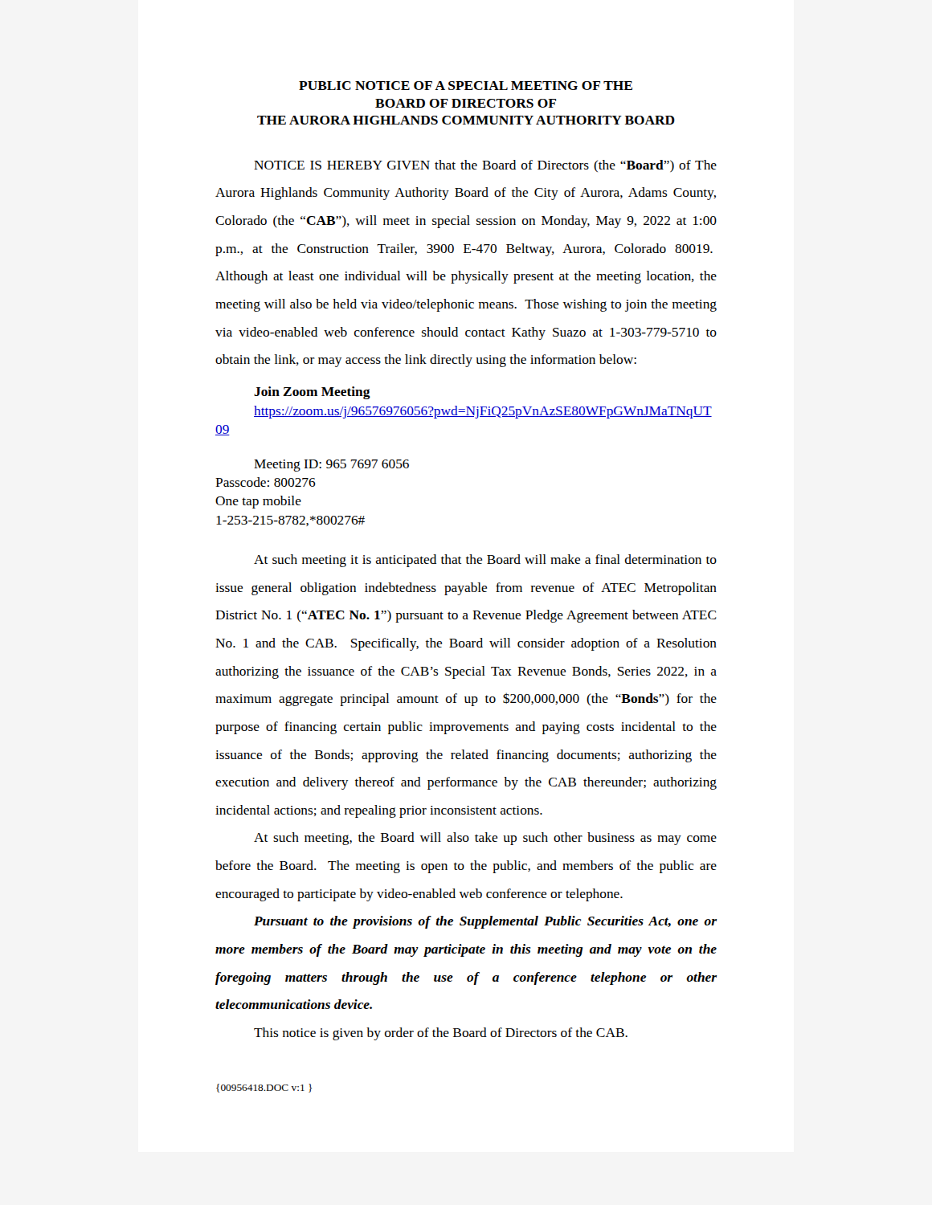Public Notice of a Special Meeting of the
Board of Directors of
The Aurora Highlands Community Authority Board
NOTICE IS HEREBY GIVEN that the Board of Directors (the “Board”) of The Aurora Highlands Community Authority Board of the City of Aurora, Adams County, Colorado (the “CAB”), will meet in special session on Monday, May 9, 2022 at 1:00 p.m., at the Construction Trailer, 3900 E-470 Beltway, Aurora, Colorado 80019. Although at least one individual will be physically present at the meeting location, the meeting will also be held via video/telephonic means. Those wishing to join the meeting via video-enabled web conference should contact Kathy Suazo at 1-303-779-5710 to obtain the link, or may access the link directly using the information below:
Join Zoom Meeting
https://zoom.us/j/96576976056?pwd=NjFiQ25pVnAzSE80WFpGWnJMaTNqUT09
Meeting ID: 965 7697 6056
Passcode: 800276
One tap mobile
1-253-215-8782,*800276#
At such meeting it is anticipated that the Board will make a final determination to issue general obligation indebtedness payable from revenue of ATEC Metropolitan District No. 1 (“ATEC No. 1”) pursuant to a Revenue Pledge Agreement between ATEC No. 1 and the CAB. Specifically, the Board will consider adoption of a Resolution authorizing the issuance of the CAB’s Special Tax Revenue Bonds, Series 2022, in a maximum aggregate principal amount of up to $200,000,000 (the “Bonds”) for the purpose of financing certain public improvements and paying costs incidental to the issuance of the Bonds; approving the related financing documents; authorizing the execution and delivery thereof and performance by the CAB thereunder; authorizing incidental actions; and repealing prior inconsistent actions.
At such meeting, the Board will also take up such other business as may come before the Board. The meeting is open to the public, and members of the public are encouraged to participate by video-enabled web conference or telephone.
Pursuant to the provisions of the Supplemental Public Securities Act, one or more members of the Board may participate in this meeting and may vote on the foregoing matters through the use of a conference telephone or other telecommunications device.
This notice is given by order of the Board of Directors of the CAB.
{00956418.DOC v:1 }